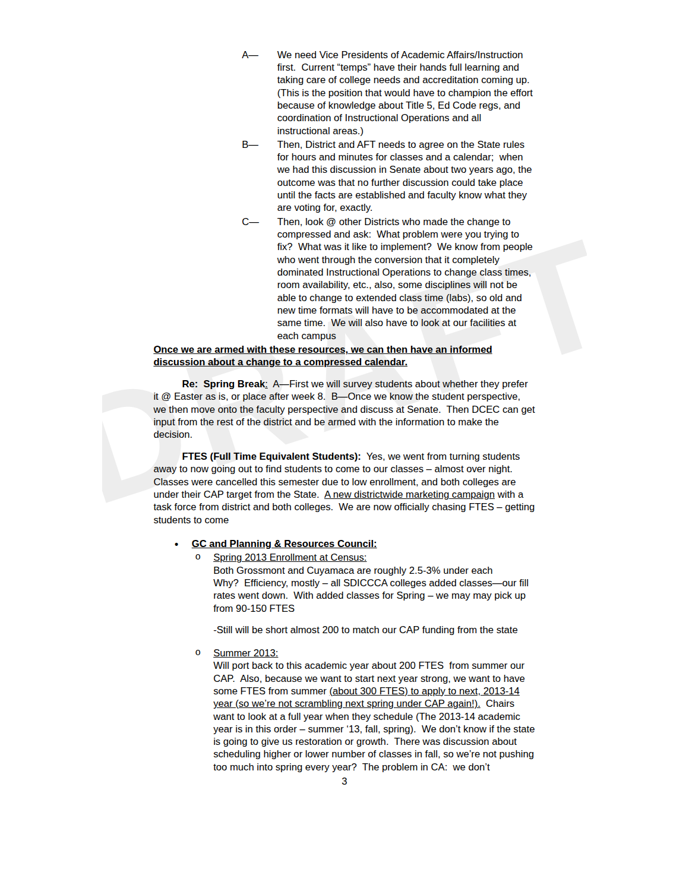DRAFT
A—
We need Vice Presidents of Academic Affairs/Instruction first. Current “temps” have their hands full learning and taking care of college needs and accreditation coming up. (This is the position that would have to champion the effort because of knowledge about Title 5, Ed Code regs, and coordination of Instructional Operations and all instructional areas.)
B—
Then, District and AFT needs to agree on the State rules for hours and minutes for classes and a calendar; when we had this discussion in Senate about two years ago, the outcome was that no further discussion could take place until the facts are established and faculty know what they are voting for, exactly.
C—
Then, look @ other Districts who made the change to compressed and ask: What problem were you trying to fix? What was it like to implement? We know from people who went through the conversion that it completely dominated Instructional Operations to change class times, room availability, etc., also, some disciplines will not be able to change to extended class time (labs), so old and new time formats will have to be accommodated at the same time. We will also have to look at our facilities at each campus
Once we are armed with these resources, we can then have an informed discussion about a change to a compressed calendar.
Re: Spring Break: A—First we will survey students about whether they prefer it @ Easter as is, or place after week 8. B—Once we know the student perspective, we then move onto the faculty perspective and discuss at Senate. Then DCEC can get input from the rest of the district and be armed with the information to make the decision.
FTES (Full Time Equivalent Students): Yes, we went from turning students away to now going out to find students to come to our classes – almost over night. Classes were cancelled this semester due to low enrollment, and both colleges are under their CAP target from the State. A new districtwide marketing campaign with a task force from district and both colleges. We are now officially chasing FTES – getting students to come
GC and Planning & Resources Council:
Spring 2013 Enrollment at Census:
Both Grossmont and Cuyamaca are roughly 2.5-3% under each
Why? Efficiency, mostly – all SDICCCA colleges added classes—our fill rates went down. With added classes for Spring – we may may pick up from 90-150 FTES
-Still will be short almost 200 to match our CAP funding from the state
Summer 2013:
Will port back to this academic year about 200 FTES from summer our CAP. Also, because we want to start next year strong, we want to have some FTES from summer (about 300 FTES) to apply to next, 2013-14 year (so we’re not scrambling next spring under CAP again!). Chairs want to look at a full year when they schedule (The 2013-14 academic year is in this order – summer ‘13, fall, spring). We don’t know if the state is going to give us restoration or growth. There was discussion about scheduling higher or lower number of classes in fall, so we’re not pushing too much into spring every year? The problem in CA: we don’t
3